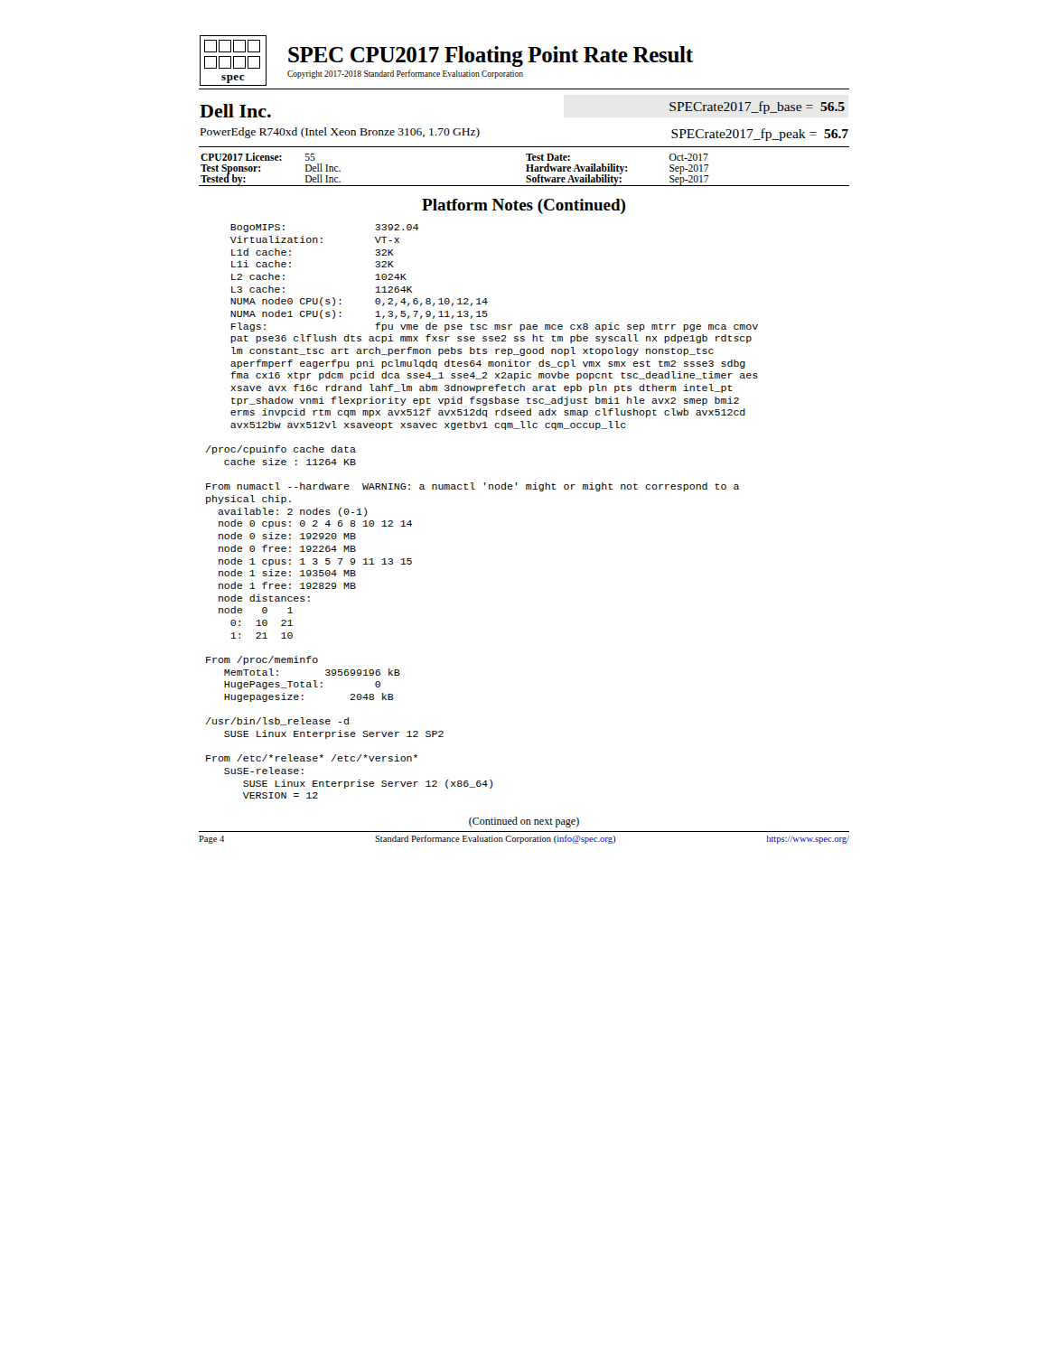| spec | SPEC CPU2017 Floating Point Rate Result Copyright 2017-2018 Standard Performance Evaluation Corporation |
| Dell Inc. PowerEdge R740xd (Intel Xeon Bronze 3106, 1.70 GHz) | SPECrate2017_fp_base = 56.5 SPECrate2017_fp_peak = 56.7 |
| CPU2017 License: | 55 | Test Date: | Oct-2017 |
| Test Sponsor: | Dell Inc. | Hardware Availability: | Sep-2017 |
| Tested by: | Dell Inc. | Software Availability: | Sep-2017 |
Platform Notes (Continued)
     BogoMIPS:              3392.04
     Virtualization:        VT-x
     L1d cache:             32K
     L1i cache:             32K
     L2 cache:              1024K
     L3 cache:              11264K
     NUMA node0 CPU(s):     0,2,4,6,8,10,12,14
     NUMA node1 CPU(s):     1,3,5,7,9,11,13,15
     Flags:                 fpu vme de pse tsc msr pae mce cx8 apic sep mtrr pge mca cmov
     pat pse36 clflush dts acpi mmx fxsr sse sse2 ss ht tm pbe syscall nx pdpe1gb rdtscp
     lm constant_tsc art arch_perfmon pebs bts rep_good nopl xtopology nonstop_tsc
     aperfmperf eagerfpu pni pclmulqdq dtes64 monitor ds_cpl vmx smx est tm2 ssse3 sdbg
     fma cx16 xtpr pdcm pcid dca sse4_1 sse4_2 x2apic movbe popcnt tsc_deadline_timer aes
     xsave avx f16c rdrand lahf_lm abm 3dnowprefetch arat epb pln pts dtherm intel_pt
     tpr_shadow vnmi flexpriority ept vpid fsgsbase tsc_adjust bmi1 hle avx2 smep bmi2
     erms invpcid rtm cqm mpx avx512f avx512dq rdseed adx smap clflushopt clwb avx512cd
     avx512bw avx512vl xsaveopt xsavec xgetbv1 cqm_llc cqm_occup_llc

 /proc/cpuinfo cache data
    cache size : 11264 KB

 From numactl --hardware  WARNING: a numactl 'node' might or might not correspond to a
 physical chip.
   available: 2 nodes (0-1)
   node 0 cpus: 0 2 4 6 8 10 12 14
   node 0 size: 192920 MB
   node 0 free: 192264 MB
   node 1 cpus: 1 3 5 7 9 11 13 15
   node 1 size: 193504 MB
   node 1 free: 192829 MB
   node distances:
   node   0   1
     0:  10  21
     1:  21  10

 From /proc/meminfo
    MemTotal:       395699196 kB
    HugePages_Total:        0
    Hugepagesize:       2048 kB

 /usr/bin/lsb_release -d
    SUSE Linux Enterprise Server 12 SP2

 From /etc/*release* /etc/*version*
    SuSE-release:
       SUSE Linux Enterprise Server 12 (x86_64)
       VERSION = 12
(Continued on next page)
Page 4
Standard Performance Evaluation Corporation (info@spec.org)
https://www.spec.org/